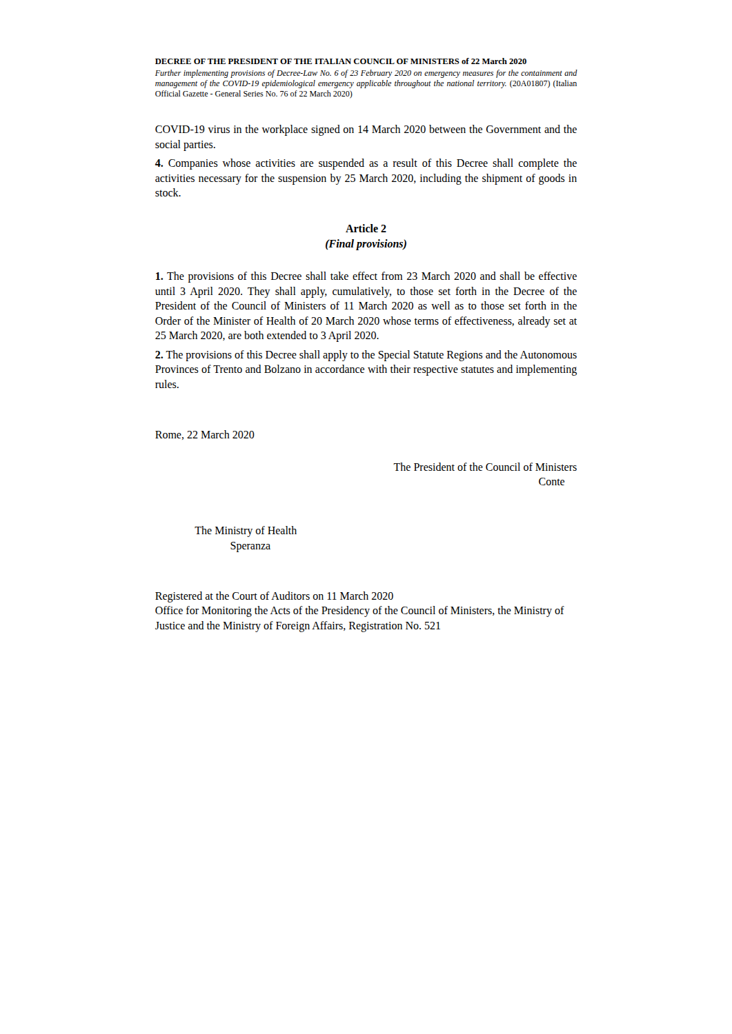DECREE OF THE PRESIDENT OF THE ITALIAN COUNCIL OF MINISTERS of 22 March 2020
Further implementing provisions of Decree-Law No. 6 of 23 February 2020 on emergency measures for the containment and management of the COVID-19 epidemiological emergency applicable throughout the national territory. (20A01807) (Italian Official Gazette - General Series No. 76 of 22 March 2020)
COVID-19 virus in the workplace signed on 14 March 2020 between the Government and the social parties.
4. Companies whose activities are suspended as a result of this Decree shall complete the activities necessary for the suspension by 25 March 2020, including the shipment of goods in stock.
Article 2
(Final provisions)
1. The provisions of this Decree shall take effect from 23 March 2020 and shall be effective until 3 April 2020. They shall apply, cumulatively, to those set forth in the Decree of the President of the Council of Ministers of 11 March 2020 as well as to those set forth in the Order of the Minister of Health of 20 March 2020 whose terms of effectiveness, already set at 25 March 2020, are both extended to 3 April 2020.
2. The provisions of this Decree shall apply to the Special Statute Regions and the Autonomous Provinces of Trento and Bolzano in accordance with their respective statutes and implementing rules.
Rome, 22 March 2020
The President of the Council of Ministers Conte
The Ministry of Health Speranza
Registered at the Court of Auditors on 11 March 2020
Office for Monitoring the Acts of the Presidency of the Council of Ministers, the Ministry of Justice and the Ministry of Foreign Affairs, Registration No. 521